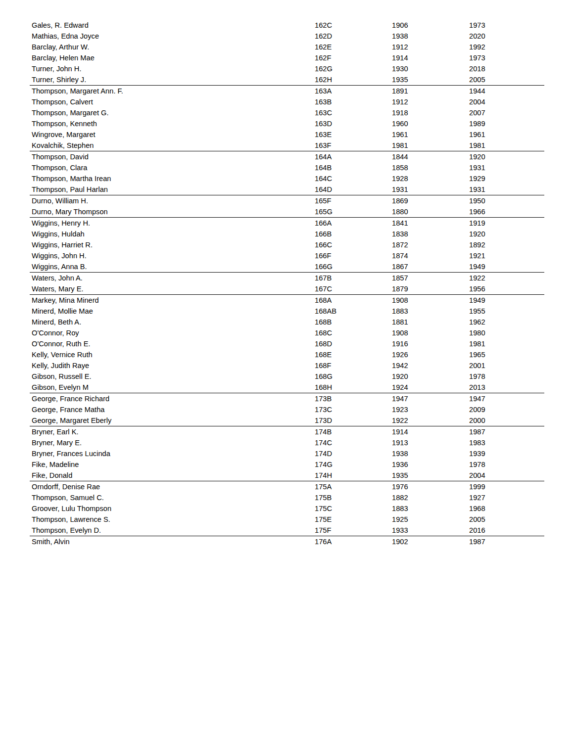| Gales, R. Edward | 162C | 1906 | 1973 |
| Mathias, Edna Joyce | 162D | 1938 | 2020 |
| Barclay, Arthur W. | 162E | 1912 | 1992 |
| Barclay, Helen Mae | 162F | 1914 | 1973 |
| Turner, John H. | 162G | 1930 | 2018 |
| Turner, Shirley J. | 162H | 1935 | 2005 |
| Thompson, Margaret Ann. F. | 163A | 1891 | 1944 |
| Thompson, Calvert | 163B | 1912 | 2004 |
| Thompson, Margaret G. | 163C | 1918 | 2007 |
| Thompson, Kenneth | 163D | 1960 | 1989 |
| Wingrove, Margaret | 163E | 1961 | 1961 |
| Kovalchik, Stephen | 163F | 1981 | 1981 |
| Thompson, David | 164A | 1844 | 1920 |
| Thompson, Clara | 164B | 1858 | 1931 |
| Thompson, Martha Irean | 164C | 1928 | 1929 |
| Thompson, Paul Harlan | 164D | 1931 | 1931 |
| Durno, William H. | 165F | 1869 | 1950 |
| Durno, Mary Thompson | 165G | 1880 | 1966 |
| Wiggins, Henry H. | 166A | 1841 | 1919 |
| Wiggins, Huldah | 166B | 1838 | 1920 |
| Wiggins, Harriet R. | 166C | 1872 | 1892 |
| Wiggins, John H. | 166F | 1874 | 1921 |
| Wiggins, Anna B. | 166G | 1867 | 1949 |
| Waters, John A. | 167B | 1857 | 1922 |
| Waters, Mary E. | 167C | 1879 | 1956 |
| Markey, Mina Minerd | 168A | 1908 | 1949 |
| Minerd, Mollie Mae | 168AB | 1883 | 1955 |
| Minerd, Beth A. | 168B | 1881 | 1962 |
| O'Connor, Roy | 168C | 1908 | 1980 |
| O'Connor, Ruth E. | 168D | 1916 | 1981 |
| Kelly, Vernice Ruth | 168E | 1926 | 1965 |
| Kelly, Judith Raye | 168F | 1942 | 2001 |
| Gibson, Russell E. | 168G | 1920 | 1978 |
| Gibson, Evelyn M | 168H | 1924 | 2013 |
| George, France Richard | 173B | 1947 | 1947 |
| George, France Matha | 173C | 1923 | 2009 |
| George, Margaret Eberly | 173D | 1922 | 2000 |
| Bryner, Earl K. | 174B | 1914 | 1987 |
| Bryner, Mary E. | 174C | 1913 | 1983 |
| Bryner, Frances Lucinda | 174D | 1938 | 1939 |
| Fike, Madeline | 174G | 1936 | 1978 |
| Fike, Donald | 174H | 1935 | 2004 |
| Orndorff, Denise Rae | 175A | 1976 | 1999 |
| Thompson, Samuel C. | 175B | 1882 | 1927 |
| Groover, Lulu Thompson | 175C | 1883 | 1968 |
| Thompson, Lawrence S. | 175E | 1925 | 2005 |
| Thompson, Evelyn D. | 175F | 1933 | 2016 |
| Smith, Alvin | 176A | 1902 | 1987 |